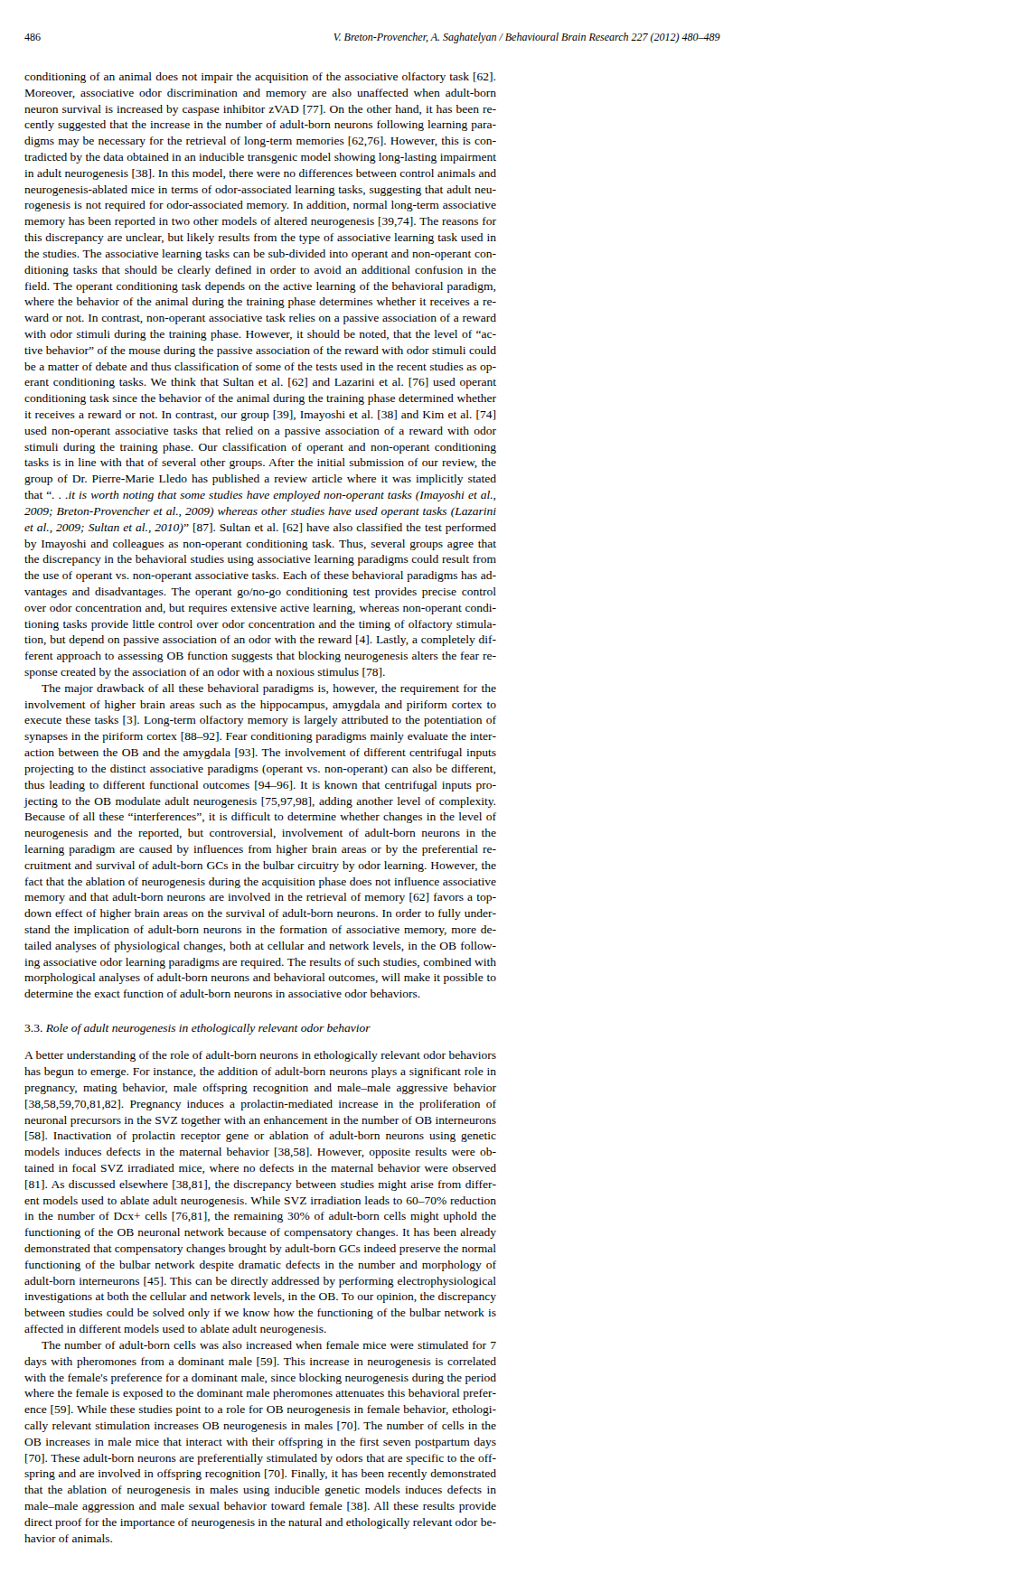486 V. Breton-Provencher, A. Saghatelyan / Behavioural Brain Research 227 (2012) 480–489
conditioning of an animal does not impair the acquisition of the associative olfactory task [62]. Moreover, associative odor discrimination and memory are also unaffected when adult-born neuron survival is increased by caspase inhibitor zVAD [77]. On the other hand, it has been recently suggested that the increase in the number of adult-born neurons following learning paradigms may be necessary for the retrieval of long-term memories [62,76]. However, this is contradicted by the data obtained in an inducible transgenic model showing long-lasting impairment in adult neurogenesis [38]. In this model, there were no differences between control animals and neurogenesis-ablated mice in terms of odor-associated learning tasks, suggesting that adult neurogenesis is not required for odor-associated memory. In addition, normal long-term associative memory has been reported in two other models of altered neurogenesis [39,74]. The reasons for this discrepancy are unclear, but likely results from the type of associative learning task used in the studies. The associative learning tasks can be sub-divided into operant and non-operant conditioning tasks that should be clearly defined in order to avoid an additional confusion in the field. The operant conditioning task depends on the active learning of the behavioral paradigm, where the behavior of the animal during the training phase determines whether it receives a reward or not. In contrast, non-operant associative task relies on a passive association of a reward with odor stimuli during the training phase. However, it should be noted, that the level of “active behavior” of the mouse during the passive association of the reward with odor stimuli could be a matter of debate and thus classification of some of the tests used in the recent studies as operant conditioning tasks. We think that Sultan et al. [62] and Lazarini et al. [76] used operant conditioning task since the behavior of the animal during the training phase determined whether it receives a reward or not. In contrast, our group [39], Imayoshi et al. [38] and Kim et al. [74] used non-operant associative tasks that relied on a passive association of a reward with odor stimuli during the training phase. Our classification of operant and non-operant conditioning tasks is in line with that of several other groups. After the initial submission of our review, the group of Dr. Pierre-Marie Lledo has published a review article where it was implicitly stated that “. . .it is worth noting that some studies have employed non-operant tasks (Imayoshi et al., 2009; Breton-Provencher et al., 2009) whereas other studies have used operant tasks (Lazarini et al., 2009; Sultan et al., 2010)” [87]. Sultan et al. [62] have also classified the test performed by Imayoshi and colleagues as non-operant conditioning task. Thus, several groups agree that the discrepancy in the behavioral studies using associative learning paradigms could result from the use of operant vs. non-operant associative tasks. Each of these behavioral paradigms has advantages and disadvantages. The operant go/no-go conditioning test provides precise control over odor concentration and, but requires extensive active learning, whereas non-operant conditioning tasks provide little control over odor concentration and the timing of olfactory stimulation, but depend on passive association of an odor with the reward [4]. Lastly, a completely different approach to assessing OB function suggests that blocking neurogenesis alters the fear response created by the association of an odor with a noxious stimulus [78].
The major drawback of all these behavioral paradigms is, however, the requirement for the involvement of higher brain areas such as the hippocampus, amygdala and piriform cortex to execute these tasks [3]. Long-term olfactory memory is largely attributed to the potentiation of synapses in the piriform cortex [88–92]. Fear conditioning paradigms mainly evaluate the interaction between the OB and the amygdala [93]. The involvement of different centrifugal inputs projecting to the distinct associative paradigms (operant vs. non-operant) can also be different, thus leading to different functional outcomes [94–96]. It is known that centrifugal inputs projecting to the OB modulate adult neurogenesis [75,97,98], adding another level of complexity. Because of all these “interferences”, it is difficult to determine whether changes in the level of neurogenesis and the reported, but controversial, involvement of adult-born neurons in the learning paradigm are caused by influences from higher brain areas or by the preferential recruitment and survival of adult-born GCs in the bulbar circuitry by odor learning. However, the fact that the ablation of neurogenesis during the acquisition phase does not influence associative memory and that adult-born neurons are involved in the retrieval of memory [62] favors a top-down effect of higher brain areas on the survival of adult-born neurons. In order to fully understand the implication of adult-born neurons in the formation of associative memory, more detailed analyses of physiological changes, both at cellular and network levels, in the OB following associative odor learning paradigms are required. The results of such studies, combined with morphological analyses of adult-born neurons and behavioral outcomes, will make it possible to determine the exact function of adult-born neurons in associative odor behaviors.
3.3. Role of adult neurogenesis in ethologically relevant odor behavior
A better understanding of the role of adult-born neurons in ethologically relevant odor behaviors has begun to emerge. For instance, the addition of adult-born neurons plays a significant role in pregnancy, mating behavior, male offspring recognition and male–male aggressive behavior [38,58,59,70,81,82]. Pregnancy induces a prolactin-mediated increase in the proliferation of neuronal precursors in the SVZ together with an enhancement in the number of OB interneurons [58]. Inactivation of prolactin receptor gene or ablation of adult-born neurons using genetic models induces defects in the maternal behavior [38,58]. However, opposite results were obtained in focal SVZ irradiated mice, where no defects in the maternal behavior were observed [81]. As discussed elsewhere [38,81], the discrepancy between studies might arise from different models used to ablate adult neurogenesis. While SVZ irradiation leads to 60–70% reduction in the number of Dcx+ cells [76,81], the remaining 30% of adult-born cells might uphold the functioning of the OB neuronal network because of compensatory changes. It has been already demonstrated that compensatory changes brought by adult-born GCs indeed preserve the normal functioning of the bulbar network despite dramatic defects in the number and morphology of adult-born interneurons [45]. This can be directly addressed by performing electrophysiological investigations at both the cellular and network levels, in the OB. To our opinion, the discrepancy between studies could be solved only if we know how the functioning of the bulbar network is affected in different models used to ablate adult neurogenesis.
The number of adult-born cells was also increased when female mice were stimulated for 7 days with pheromones from a dominant male [59]. This increase in neurogenesis is correlated with the female's preference for a dominant male, since blocking neurogenesis during the period where the female is exposed to the dominant male pheromones attenuates this behavioral preference [59]. While these studies point to a role for OB neurogenesis in female behavior, ethologically relevant stimulation increases OB neurogenesis in males [70]. The number of cells in the OB increases in male mice that interact with their offspring in the first seven postpartum days [70]. These adult-born neurons are preferentially stimulated by odors that are specific to the offspring and are involved in offspring recognition [70]. Finally, it has been recently demonstrated that the ablation of neurogenesis in males using inducible genetic models induces defects in male–male aggression and male sexual behavior toward female [38]. All these results provide direct proof for the importance of neurogenesis in the natural and ethologically relevant odor behavior of animals.